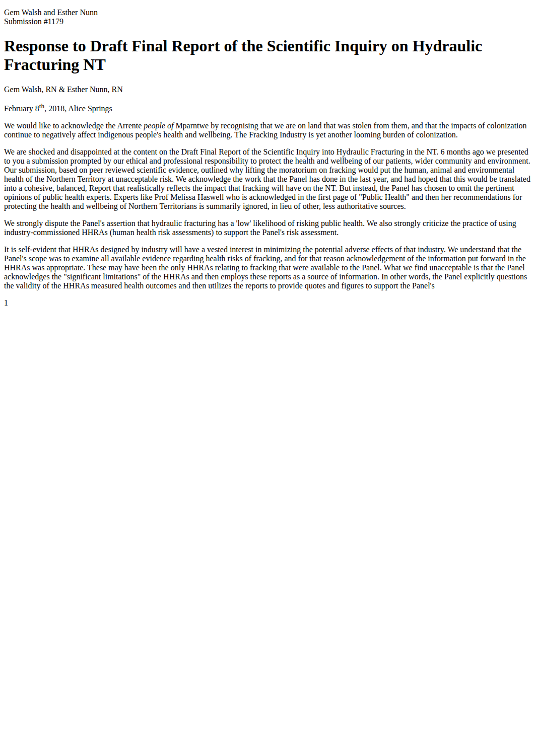Gem Walsh and Esther Nunn
Submission #1179
Response to Draft Final Report of the Scientific Inquiry on Hydraulic Fracturing NT
Gem Walsh, RN & Esther Nunn, RN
February 8th, 2018, Alice Springs
We would like to acknowledge the Arrente people of Mparntwe by recognising that we are on land that was stolen from them, and that the impacts of colonization continue to negatively affect indigenous people's health and wellbeing. The Fracking Industry is yet another looming burden of colonization.
We are shocked and disappointed at the content on the Draft Final Report of the Scientific Inquiry into Hydraulic Fracturing in the NT. 6 months ago we presented to you a submission prompted by our ethical and professional responsibility to protect the health and wellbeing of our patients, wider community and environment. Our submission, based on peer reviewed scientific evidence, outlined why lifting the moratorium on fracking would put the human, animal and environmental health of the Northern Territory at unacceptable risk. We acknowledge the work that the Panel has done in the last year, and had hoped that this would be translated into a cohesive, balanced, Report that realistically reflects the impact that fracking will have on the NT. But instead, the Panel has chosen to omit the pertinent opinions of public health experts. Experts like Prof Melissa Haswell who is acknowledged in the first page of "Public Health" and then her recommendations for protecting the health and wellbeing of Northern Territorians is summarily ignored, in lieu of other, less authoritative sources.
We strongly dispute the Panel's assertion that hydraulic fracturing has a 'low' likelihood of risking public health. We also strongly criticize the practice of using industry-commissioned HHRAs (human health risk assessments) to support the Panel's risk assessment.
It is self-evident that HHRAs designed by industry will have a vested interest in minimizing the potential adverse effects of that industry. We understand that the Panel's scope was to examine all available evidence regarding health risks of fracking, and for that reason acknowledgement of the information put forward in the HHRAs was appropriate. These may have been the only HHRAs relating to fracking that were available to the Panel. What we find unacceptable is that the Panel acknowledges the "significant limitations" of the HHRAs and then employs these reports as a source of information. In other words, the Panel explicitly questions the validity of the HHRAs measured health outcomes and then utilizes the reports to provide quotes and figures to support the Panel's
1